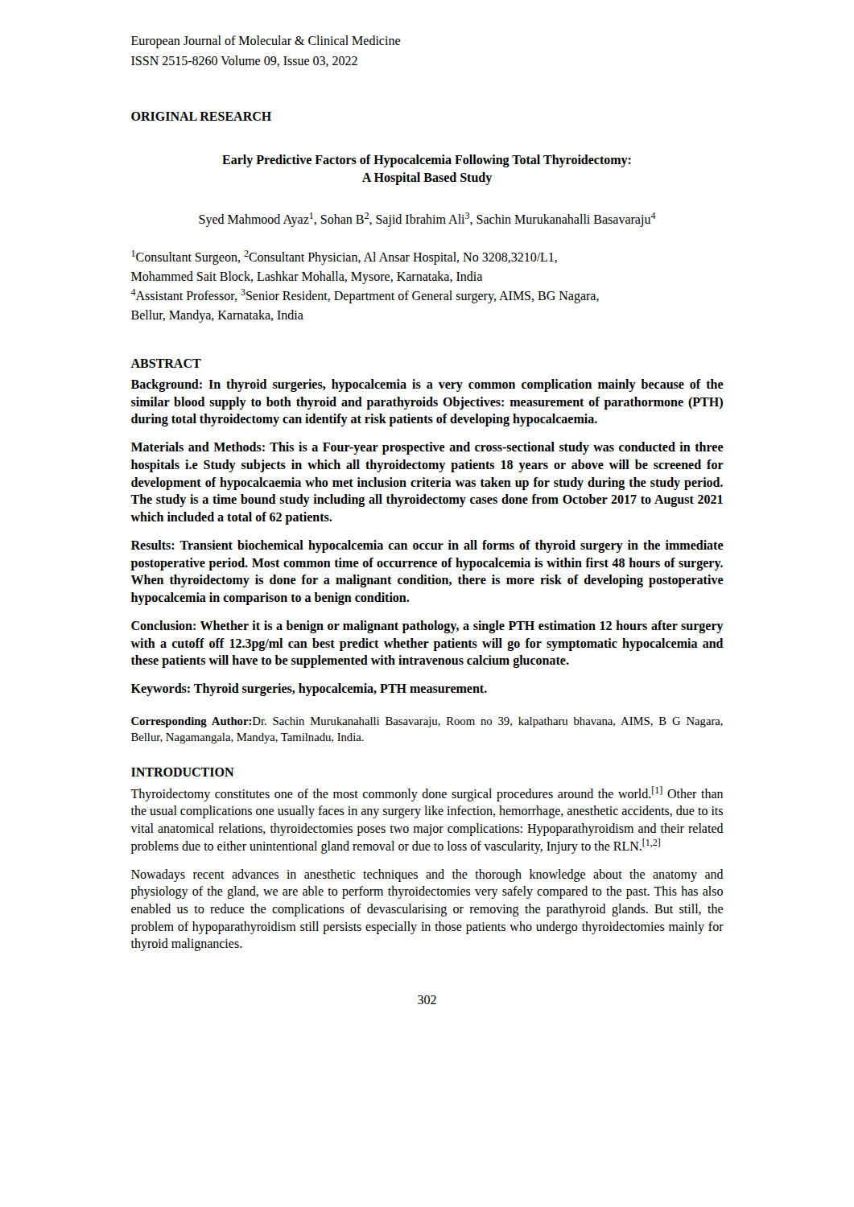European Journal of Molecular & Clinical Medicine
ISSN 2515-8260 Volume 09, Issue 03, 2022
ORIGINAL RESEARCH
Early Predictive Factors of Hypocalcemia Following Total Thyroidectomy:
A Hospital Based Study
Syed Mahmood Ayaz1, Sohan B2, Sajid Ibrahim Ali3, Sachin Murukanahalli Basavaraju4
1Consultant Surgeon, 2Consultant Physician, Al Ansar Hospital, No 3208,3210/L1,
Mohammed Sait Block, Lashkar Mohalla, Mysore, Karnataka, India
4Assistant Professor, 3Senior Resident, Department of General surgery, AIMS, BG Nagara,
Bellur, Mandya, Karnataka, India
ABSTRACT
Background: In thyroid surgeries, hypocalcemia is a very common complication mainly because of the similar blood supply to both thyroid and parathyroids Objectives: measurement of parathormone (PTH) during total thyroidectomy can identify at risk patients of developing hypocalcaemia.
Materials and Methods: This is a Four-year prospective and cross-sectional study was conducted in three hospitals i.e Study subjects in which all thyroidectomy patients 18 years or above will be screened for development of hypocalcaemia who met inclusion criteria was taken up for study during the study period. The study is a time bound study including all thyroidectomy cases done from October 2017 to August 2021 which included a total of 62 patients.
Results: Transient biochemical hypocalcemia can occur in all forms of thyroid surgery in the immediate postoperative period. Most common time of occurrence of hypocalcemia is within first 48 hours of surgery. When thyroidectomy is done for a malignant condition, there is more risk of developing postoperative hypocalcemia in comparison to a benign condition.
Conclusion: Whether it is a benign or malignant pathology, a single PTH estimation 12 hours after surgery with a cutoff off 12.3pg/ml can best predict whether patients will go for symptomatic hypocalcemia and these patients will have to be supplemented with intravenous calcium gluconate.
Keywords: Thyroid surgeries, hypocalcemia, PTH measurement.
Corresponding Author: Dr. Sachin Murukanahalli Basavaraju, Room no 39, kalpatharu bhavana, AIMS, B G Nagara, Bellur, Nagamangala, Mandya, Tamilnadu, India.
INTRODUCTION
Thyroidectomy constitutes one of the most commonly done surgical procedures around the world.[1] Other than the usual complications one usually faces in any surgery like infection, hemorrhage, anesthetic accidents, due to its vital anatomical relations, thyroidectomies poses two major complications: Hypoparathyroidism and their related problems due to either unintentional gland removal or due to loss of vascularity, Injury to the RLN.[1,2]
Nowadays recent advances in anesthetic techniques and the thorough knowledge about the anatomy and physiology of the gland, we are able to perform thyroidectomies very safely compared to the past. This has also enabled us to reduce the complications of devascularising or removing the parathyroid glands. But still, the problem of hypoparathyroidism still persists especially in those patients who undergo thyroidectomies mainly for thyroid malignancies.
302